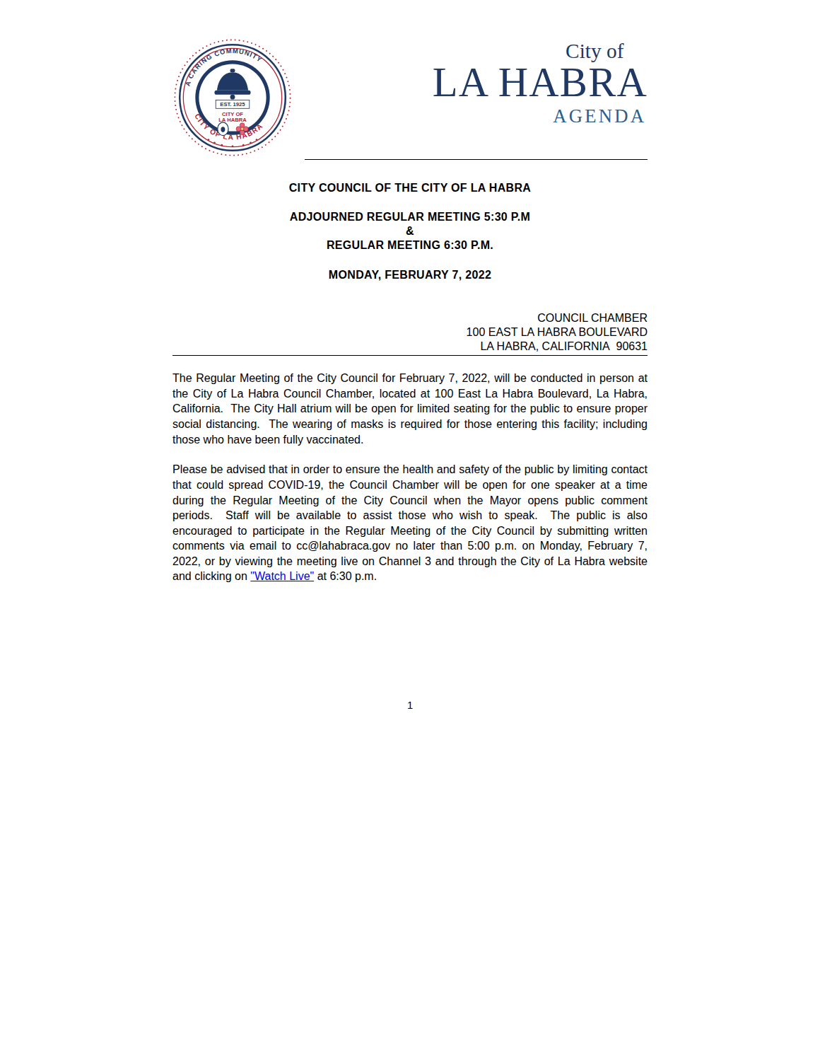A CARING COMMUNITY CITY OF LA HABRA EST. 1925 CITY OF LA HABRA
City of
LA HABRA
AGENDA
CITY COUNCIL OF THE CITY OF LA HABRA
ADJOURNED REGULAR MEETING 5:30 P.M
&
REGULAR MEETING 6:30 P.M.
MONDAY, FEBRUARY 7, 2022
COUNCIL CHAMBER
100 EAST LA HABRA BOULEVARD
LA HABRA, CALIFORNIA 90631
The Regular Meeting of the City Council for February 7, 2022, will be conducted in person at the City of La Habra Council Chamber, located at 100 East La Habra Boulevard, La Habra, California. The City Hall atrium will be open for limited seating for the public to ensure proper social distancing. The wearing of masks is required for those entering this facility; including those who have been fully vaccinated.
Please be advised that in order to ensure the health and safety of the public by limiting contact that could spread COVID-19, the Council Chamber will be open for one speaker at a time during the Regular Meeting of the City Council when the Mayor opens public comment periods. Staff will be available to assist those who wish to speak. The public is also encouraged to participate in the Regular Meeting of the City Council by submitting written comments via email to cc@lahabraca.gov no later than 5:00 p.m. on Monday, February 7, 2022, or by viewing the meeting live on Channel 3 and through the City of La Habra website and clicking on "Watch Live" at 6:30 p.m.
1